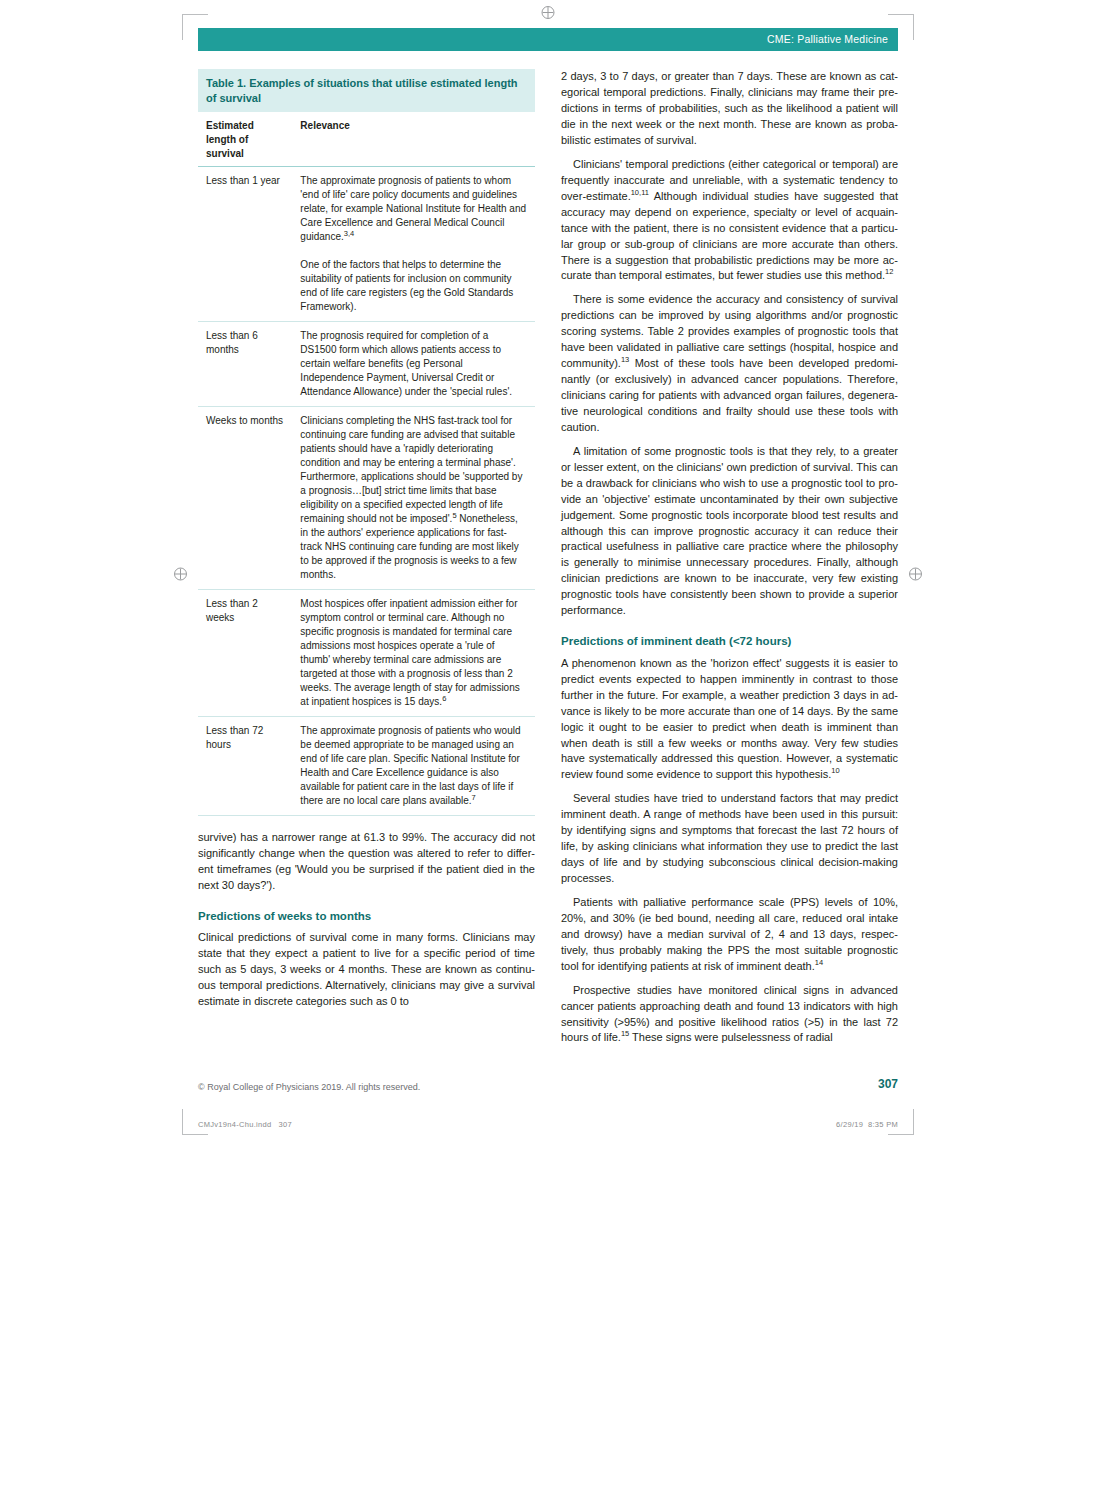CME: Palliative Medicine
Table 1. Examples of situations that utilise estimated length of survival
| Estimated length of survival | Relevance |
| --- | --- |
| Less than 1 year | The approximate prognosis of patients to whom 'end of life' care policy documents and guidelines relate, for example National Institute for Health and Care Excellence and General Medical Council guidance. 3,4 One of the factors that helps to determine the suitability of patients for inclusion on community end of life care registers (eg the Gold Standards Framework). |
| Less than 6 months | The prognosis required for completion of a DS1500 form which allows patients access to certain welfare benefits (eg Personal Independence Payment, Universal Credit or Attendance Allowance) under the 'special rules'. |
| Weeks to months | Clinicians completing the NHS fast-track tool for continuing care funding are advised that suitable patients should have a 'rapidly deteriorating condition and may be entering a terminal phase'. Furthermore, applications should be 'supported by a prognosis…[but] strict time limits that base eligibility on a specified expected length of life remaining should not be imposed'. 5 Nonetheless, in the authors' experience applications for fast-track NHS continuing care funding are most likely to be approved if the prognosis is weeks to a few months. |
| Less than 2 weeks | Most hospices offer inpatient admission either for symptom control or terminal care. Although no specific prognosis is mandated for terminal care admissions most hospices operate a 'rule of thumb' whereby terminal care admissions are targeted at those with a prognosis of less than 2 weeks. The average length of stay for admissions at inpatient hospices is 15 days. 6 |
| Less than 72 hours | The approximate prognosis of patients who would be deemed appropriate to be managed using an end of life care plan. Specific National Institute for Health and Care Excellence guidance is also available for patient care in the last days of life if there are no local care plans available. 7 |
survive) has a narrower range at 61.3 to 99%. The accuracy did not significantly change when the question was altered to refer to different timeframes (eg 'Would you be surprised if the patient died in the next 30 days?').
Predictions of weeks to months
Clinical predictions of survival come in many forms. Clinicians may state that they expect a patient to live for a specific period of time such as 5 days, 3 weeks or 4 months. These are known as continuous temporal predictions. Alternatively, clinicians may give a survival estimate in discrete categories such as 0 to
2 days, 3 to 7 days, or greater than 7 days. These are known as categorical temporal predictions. Finally, clinicians may frame their predictions in terms of probabilities, such as the likelihood a patient will die in the next week or the next month. These are known as probabilistic estimates of survival.
Clinicians' temporal predictions (either categorical or temporal) are frequently inaccurate and unreliable, with a systematic tendency to over-estimate.10,11 Although individual studies have suggested that accuracy may depend on experience, specialty or level of acquaintance with the patient, there is no consistent evidence that a particular group or sub-group of clinicians are more accurate than others. There is a suggestion that probabilistic predictions may be more accurate than temporal estimates, but fewer studies use this method.12
There is some evidence the accuracy and consistency of survival predictions can be improved by using algorithms and/or prognostic scoring systems. Table 2 provides examples of prognostic tools that have been validated in palliative care settings (hospital, hospice and community).13 Most of these tools have been developed predominantly (or exclusively) in advanced cancer populations. Therefore, clinicians caring for patients with advanced organ failures, degenerative neurological conditions and frailty should use these tools with caution.
A limitation of some prognostic tools is that they rely, to a greater or lesser extent, on the clinicians' own prediction of survival. This can be a drawback for clinicians who wish to use a prognostic tool to provide an 'objective' estimate uncontaminated by their own subjective judgement. Some prognostic tools incorporate blood test results and although this can improve prognostic accuracy it can reduce their practical usefulness in palliative care practice where the philosophy is generally to minimise unnecessary procedures. Finally, although clinician predictions are known to be inaccurate, very few existing prognostic tools have consistently been shown to provide a superior performance.
Predictions of imminent death (<72 hours)
A phenomenon known as the 'horizon effect' suggests it is easier to predict events expected to happen imminently in contrast to those further in the future. For example, a weather prediction 3 days in advance is likely to be more accurate than one of 14 days. By the same logic it ought to be easier to predict when death is imminent than when death is still a few weeks or months away. Very few studies have systematically addressed this question. However, a systematic review found some evidence to support this hypothesis.10
Several studies have tried to understand factors that may predict imminent death. A range of methods have been used in this pursuit: by identifying signs and symptoms that forecast the last 72 hours of life, by asking clinicians what information they use to predict the last days of life and by studying subconscious clinical decision-making processes.
Patients with palliative performance scale (PPS) levels of 10%, 20%, and 30% (ie bed bound, needing all care, reduced oral intake and drowsy) have a median survival of 2, 4 and 13 days, respectively, thus probably making the PPS the most suitable prognostic tool for identifying patients at risk of imminent death.14
Prospective studies have monitored clinical signs in advanced cancer patients approaching death and found 13 indicators with high sensitivity (>95%) and positive likelihood ratios (>5) in the last 72 hours of life.15 These signs were pulselessness of radial
© Royal College of Physicians 2019. All rights reserved.
307
CMJv19n4-Chu.indd 307
6/29/19 8:35 PM